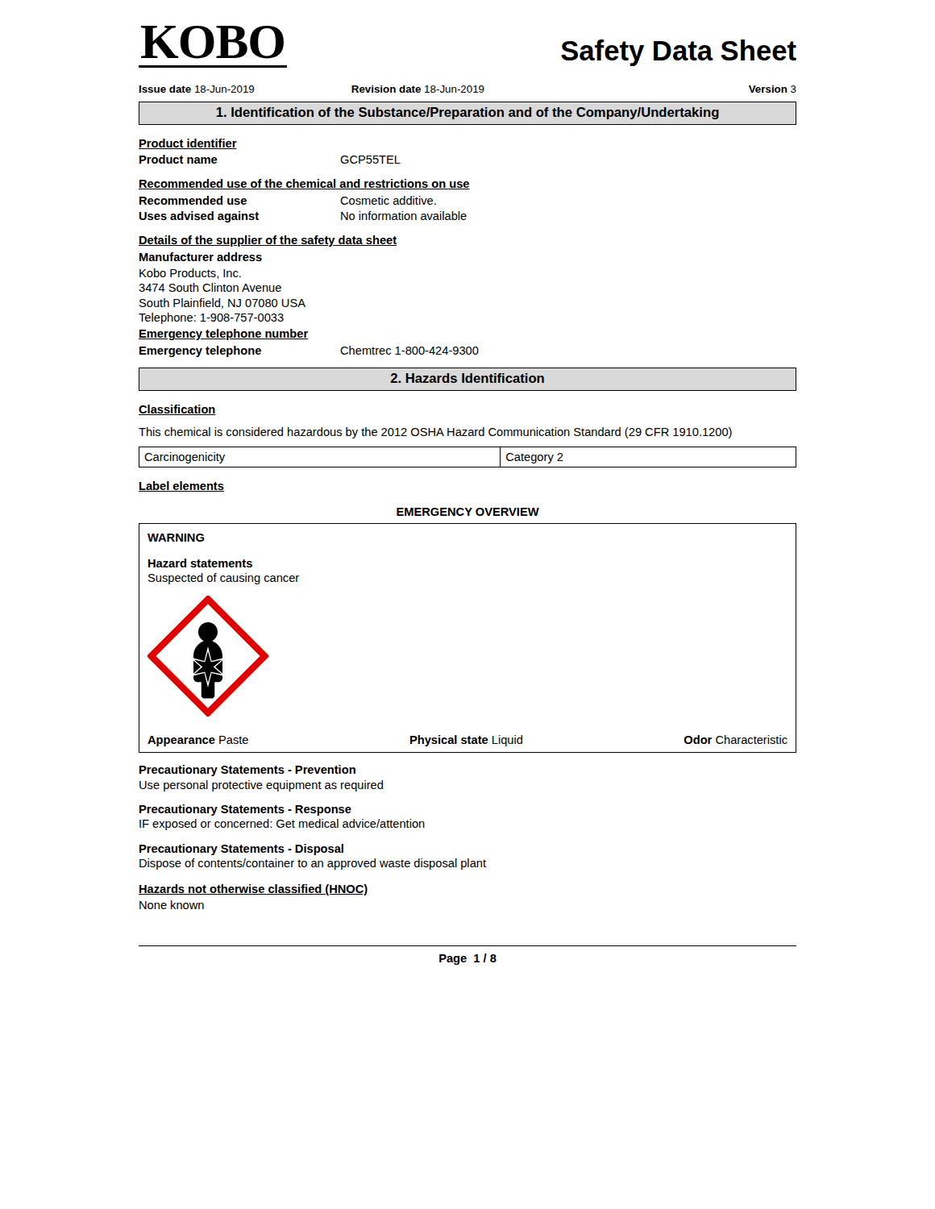KOBO
Safety Data Sheet
Issue date 18-Jun-2019
Revision date 18-Jun-2019
Version 3
1. Identification of the Substance/Preparation and of the Company/Undertaking
Product identifier
Product name
GCP55TEL
Recommended use of the chemical and restrictions on use
Recommended use
Cosmetic additive.
Uses advised against
No information available
Details of the supplier of the safety data sheet
Manufacturer address
Kobo Products, Inc.
3474 South Clinton Avenue
South Plainfield, NJ 07080 USA
Telephone: 1-908-757-0033
Emergency telephone number
Emergency telephone
Chemtrec 1-800-424-9300
2. Hazards Identification
Classification
This chemical is considered hazardous by the 2012 OSHA Hazard Communication Standard (29 CFR 1910.1200)
| Carcinogenicity | Category 2 |
Label elements
EMERGENCY OVERVIEW
WARNING
Hazard statements
Suspected of causing cancer
Appearance Paste
Physical state Liquid
Odor Characteristic
Precautionary Statements - Prevention
Use personal protective equipment as required
Precautionary Statements - Response
IF exposed or concerned: Get medical advice/attention
Precautionary Statements - Disposal
Dispose of contents/container to an approved waste disposal plant
Hazards not otherwise classified (HNOC)
None known
Page 1 / 8